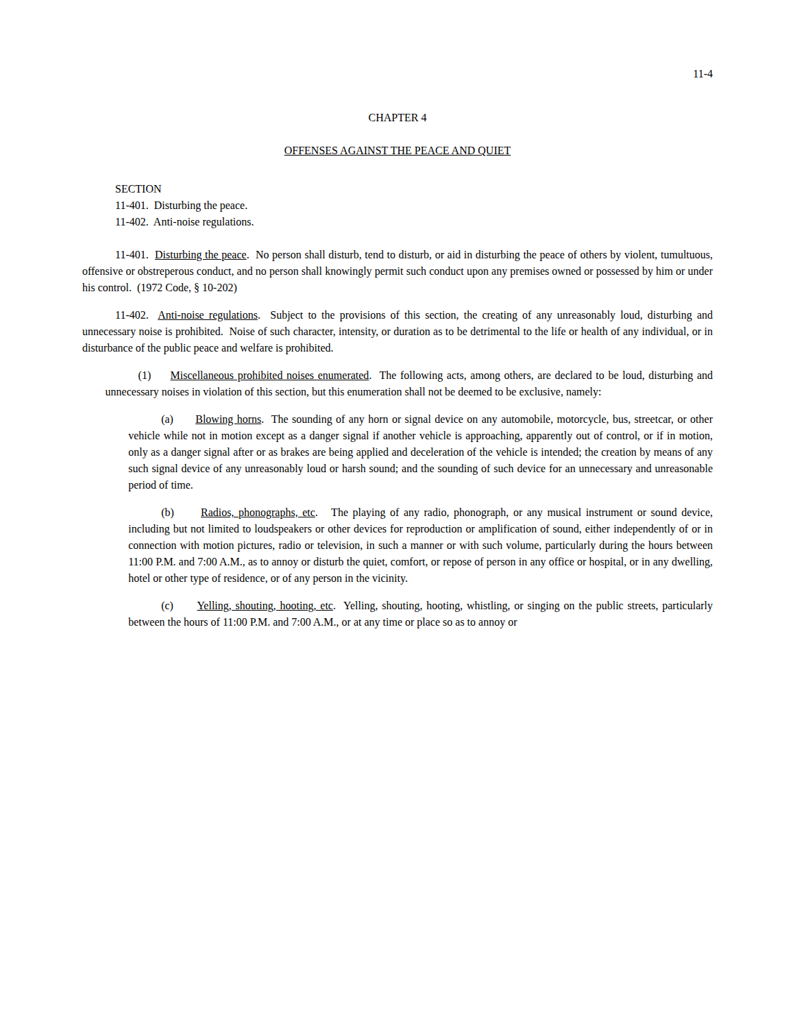11-4
CHAPTER 4
OFFENSES AGAINST THE PEACE AND QUIET
SECTION
11-401. Disturbing the peace.
11-402. Anti-noise regulations.
11-401. Disturbing the peace. No person shall disturb, tend to disturb, or aid in disturbing the peace of others by violent, tumultuous, offensive or obstreperous conduct, and no person shall knowingly permit such conduct upon any premises owned or possessed by him or under his control. (1972 Code, § 10-202)
11-402. Anti-noise regulations. Subject to the provisions of this section, the creating of any unreasonably loud, disturbing and unnecessary noise is prohibited. Noise of such character, intensity, or duration as to be detrimental to the life or health of any individual, or in disturbance of the public peace and welfare is prohibited.
(1) Miscellaneous prohibited noises enumerated. The following acts, among others, are declared to be loud, disturbing and unnecessary noises in violation of this section, but this enumeration shall not be deemed to be exclusive, namely:
(a) Blowing horns. The sounding of any horn or signal device on any automobile, motorcycle, bus, streetcar, or other vehicle while not in motion except as a danger signal if another vehicle is approaching, apparently out of control, or if in motion, only as a danger signal after or as brakes are being applied and deceleration of the vehicle is intended; the creation by means of any such signal device of any unreasonably loud or harsh sound; and the sounding of such device for an unnecessary and unreasonable period of time.
(b) Radios, phonographs, etc. The playing of any radio, phonograph, or any musical instrument or sound device, including but not limited to loudspeakers or other devices for reproduction or amplification of sound, either independently of or in connection with motion pictures, radio or television, in such a manner or with such volume, particularly during the hours between 11:00 P.M. and 7:00 A.M., as to annoy or disturb the quiet, comfort, or repose of person in any office or hospital, or in any dwelling, hotel or other type of residence, or of any person in the vicinity.
(c) Yelling, shouting, hooting, etc. Yelling, shouting, hooting, whistling, or singing on the public streets, particularly between the hours of 11:00 P.M. and 7:00 A.M., or at any time or place so as to annoy or